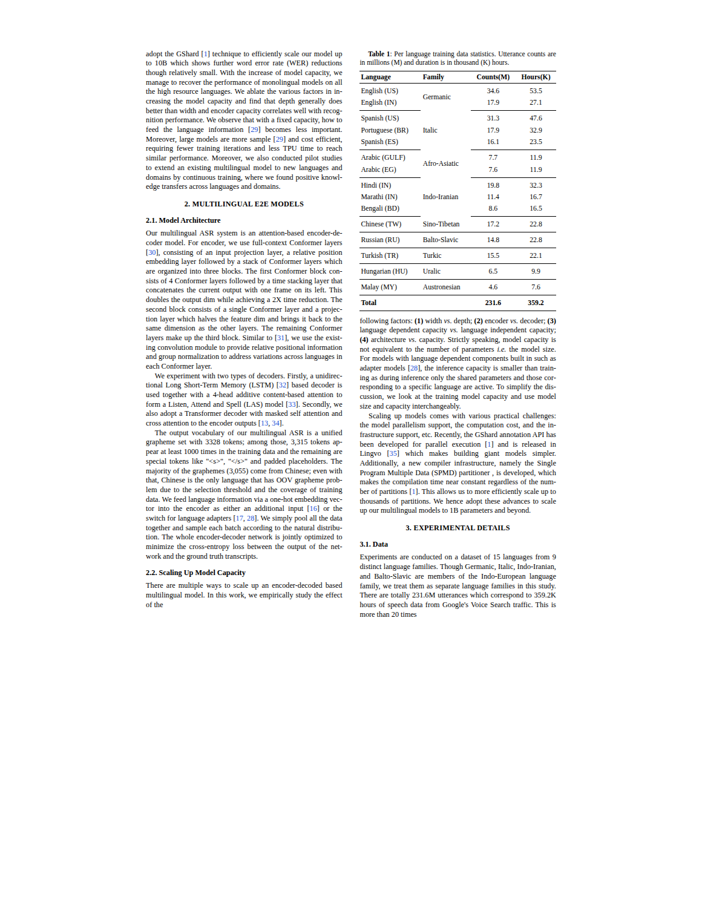adopt the GShard [1] technique to efficiently scale our model up to 10B which shows further word error rate (WER) reductions though relatively small. With the increase of model capacity, we manage to recover the performance of monolingual models on all the high resource languages. We ablate the various factors in increasing the model capacity and find that depth generally does better than width and encoder capacity correlates well with recognition performance. We observe that with a fixed capacity, how to feed the language information [29] becomes less important. Moreover, large models are more sample [29] and cost efficient, requiring fewer training iterations and less TPU time to reach similar performance. Moreover, we also conducted pilot studies to extend an existing multilingual model to new languages and domains by continuous training, where we found positive knowledge transfers across languages and domains.
2. Multilingual E2E Models
2.1. Model Architecture
Our multilingual ASR system is an attention-based encoder-decoder model. For encoder, we use full-context Conformer layers [30], consisting of an input projection layer, a relative position embedding layer followed by a stack of Conformer layers which are organized into three blocks. The first Conformer block consists of 4 Conformer layers followed by a time stacking layer that concatenates the current output with one frame on its left. This doubles the output dim while achieving a 2X time reduction. The second block consists of a single Conformer layer and a projection layer which halves the feature dim and brings it back to the same dimension as the other layers. The remaining Conformer layers make up the third block. Similar to [31], we use the existing convolution module to provide relative positional information and group normalization to address variations across languages in each Conformer layer.
We experiment with two types of decoders. Firstly, a unidirectional Long Short-Term Memory (LSTM) [32] based decoder is used together with a 4-head additive content-based attention to form a Listen, Attend and Spell (LAS) model [33]. Secondly, we also adopt a Transformer decoder with masked self attention and cross attention to the encoder outputs [13, 34].
The output vocabulary of our multilingual ASR is a unified grapheme set with 3328 tokens; among those, 3,315 tokens appear at least 1000 times in the training data and the remaining are special tokens like "<s>", "</s>" and padded placeholders. The majority of the graphemes (3,055) come from Chinese; even with that, Chinese is the only language that has OOV grapheme problem due to the selection threshold and the coverage of training data. We feed language information via a one-hot embedding vector into the encoder as either an additional input [16] or the switch for language adapters [17, 28]. We simply pool all the data together and sample each batch according to the natural distribution. The whole encoder-decoder network is jointly optimized to minimize the cross-entropy loss between the output of the network and the ground truth transcripts.
2.2. Scaling Up Model Capacity
There are multiple ways to scale up an encoder-decoded based multilingual model. In this work, we empirically study the effect of the
Table 1: Per language training data statistics. Utterance counts are in millions (M) and duration is in thousand (K) hours.
| Language | Family | Counts(M) | Hours(K) |
| --- | --- | --- | --- |
| English (US) | Germanic | 34.6 | 53.5 |
| English (IN) | 17.9 | 27.1 |
| Spanish (US) | Italic | 31.3 | 47.6 |
| Portuguese (BR) | 17.9 | 32.9 |
| Spanish (ES) | 16.1 | 23.5 |
| Arabic (GULF) | Afro-Asiatic | 7.7 | 11.9 |
| Arabic (EG) | 7.6 | 11.9 |
| Hindi (IN) | Indo-Iranian | 19.8 | 32.3 |
| Marathi (IN) | 11.4 | 16.7 |
| Bengali (BD) | 8.6 | 16.5 |
| Chinese (TW) | Sino-Tibetan | 17.2 | 22.8 |
| Russian (RU) | Balto-Slavic | 14.8 | 22.8 |
| Turkish (TR) | Turkic | 15.5 | 22.1 |
| Hungarian (HU) | Uralic | 6.5 | 9.9 |
| Malay (MY) | Austronesian | 4.6 | 7.6 |
| Total | | 231.6 | 359.2 |
following factors: (1) width vs. depth; (2) encoder vs. decoder; (3) language dependent capacity vs. language independent capacity; (4) architecture vs. capacity. Strictly speaking, model capacity is not equivalent to the number of parameters i.e. the model size. For models with language dependent components built in such as adapter models [28], the inference capacity is smaller than training as during inference only the shared parameters and those corresponding to a specific language are active. To simplify the discussion, we look at the training model capacity and use model size and capacity interchangeably.
Scaling up models comes with various practical challenges: the model parallelism support, the computation cost, and the infrastructure support, etc. Recently, the GShard annotation API has been developed for parallel execution [1] and is released in Lingvo [35] which makes building giant models simpler. Additionally, a new compiler infrastructure, namely the Single Program Multiple Data (SPMD) partitioner , is developed, which makes the compilation time near constant regardless of the number of partitions [1]. This allows us to more efficiently scale up to thousands of partitions. We hence adopt these advances to scale up our multilingual models to 1B parameters and beyond.
3. Experimental Details
3.1. Data
Experiments are conducted on a dataset of 15 languages from 9 distinct language families. Though Germanic, Italic, Indo-Iranian, and Balto-Slavic are members of the Indo-European language family, we treat them as separate language families in this study. There are totally 231.6M utterances which correspond to 359.2K hours of speech data from Google's Voice Search traffic. This is more than 20 times